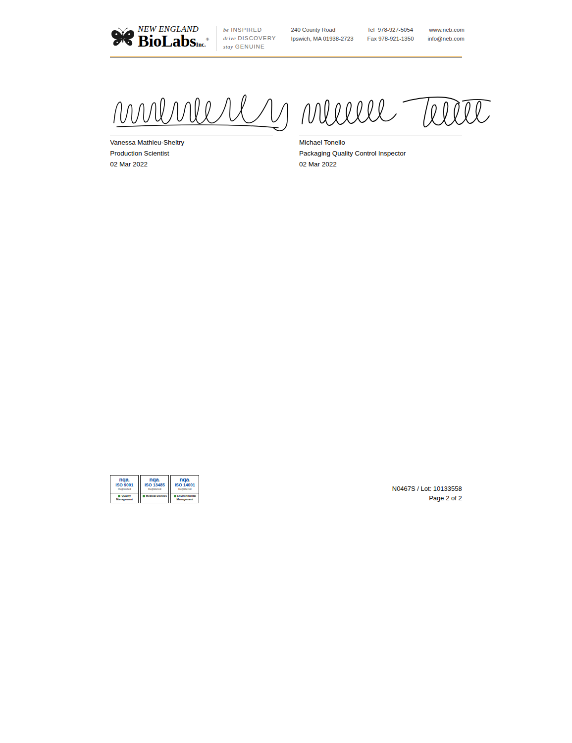NEW ENGLAND BioLabsInc.®
be INSPIRED
drive DISCOVERY
stay GENUINE
240 County Road
Ipswich, MA 01938-2723
Tel 978-927-5054
Fax 978-921-1350
www.neb.com
info@neb.com
Vanessa Mathieu-Sheltry
Production Scientist
02 Mar 2022
Michael Tonello
Packaging Quality Control Inspector
02 Mar 2022
nqa.
ISO 9001
Registered
Quality
Management
nqa.
ISO 13485
Registered
Medical Devices
nqa.
ISO 14001
Registered
Environmental
Management
N0467S / Lot: 10133558
Page 2 of 2